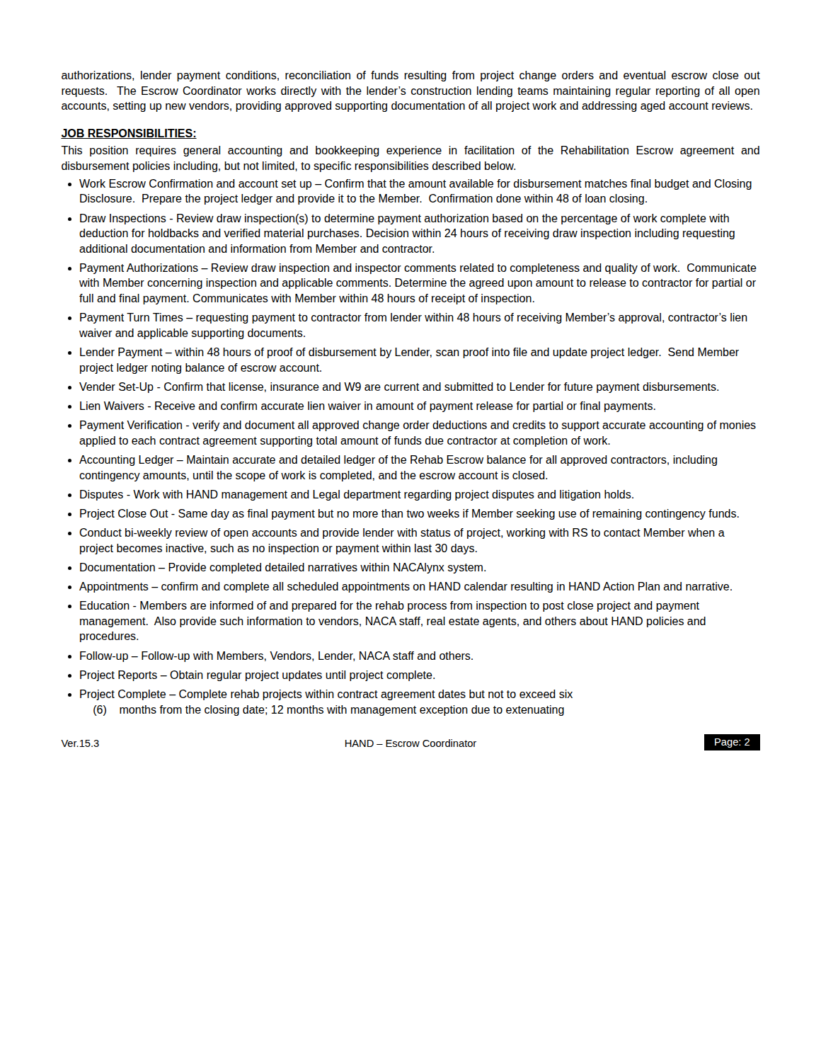authorizations, lender payment conditions, reconciliation of funds resulting from project change orders and eventual escrow close out requests. The Escrow Coordinator works directly with the lender’s construction lending teams maintaining regular reporting of all open accounts, setting up new vendors, providing approved supporting documentation of all project work and addressing aged account reviews.
JOB RESPONSIBILITIES:
This position requires general accounting and bookkeeping experience in facilitation of the Rehabilitation Escrow agreement and disbursement policies including, but not limited, to specific responsibilities described below.
Work Escrow Confirmation and account set up – Confirm that the amount available for disbursement matches final budget and Closing Disclosure. Prepare the project ledger and provide it to the Member. Confirmation done within 48 of loan closing.
Draw Inspections - Review draw inspection(s) to determine payment authorization based on the percentage of work complete with deduction for holdbacks and verified material purchases. Decision within 24 hours of receiving draw inspection including requesting additional documentation and information from Member and contractor.
Payment Authorizations – Review draw inspection and inspector comments related to completeness and quality of work. Communicate with Member concerning inspection and applicable comments. Determine the agreed upon amount to release to contractor for partial or full and final payment. Communicates with Member within 48 hours of receipt of inspection.
Payment Turn Times – requesting payment to contractor from lender within 48 hours of receiving Member’s approval, contractor’s lien waiver and applicable supporting documents.
Lender Payment – within 48 hours of proof of disbursement by Lender, scan proof into file and update project ledger. Send Member project ledger noting balance of escrow account.
Vender Set-Up - Confirm that license, insurance and W9 are current and submitted to Lender for future payment disbursements.
Lien Waivers - Receive and confirm accurate lien waiver in amount of payment release for partial or final payments.
Payment Verification - verify and document all approved change order deductions and credits to support accurate accounting of monies applied to each contract agreement supporting total amount of funds due contractor at completion of work.
Accounting Ledger – Maintain accurate and detailed ledger of the Rehab Escrow balance for all approved contractors, including contingency amounts, until the scope of work is completed, and the escrow account is closed.
Disputes - Work with HAND management and Legal department regarding project disputes and litigation holds.
Project Close Out - Same day as final payment but no more than two weeks if Member seeking use of remaining contingency funds.
Conduct bi-weekly review of open accounts and provide lender with status of project, working with RS to contact Member when a project becomes inactive, such as no inspection or payment within last 30 days.
Documentation – Provide completed detailed narratives within NACAlynx system.
Appointments – confirm and complete all scheduled appointments on HAND calendar resulting in HAND Action Plan and narrative.
Education - Members are informed of and prepared for the rehab process from inspection to post close project and payment management. Also provide such information to vendors, NACA staff, real estate agents, and others about HAND policies and procedures.
Follow-up – Follow-up with Members, Vendors, Lender, NACA staff and others.
Project Reports – Obtain regular project updates until project complete.
Project Complete – Complete rehab projects within contract agreement dates but not to exceed six
(6) months from the closing date; 12 months with management exception due to extenuating
| Ver.15.3 | HAND – Escrow Coordinator | Page: 2 |